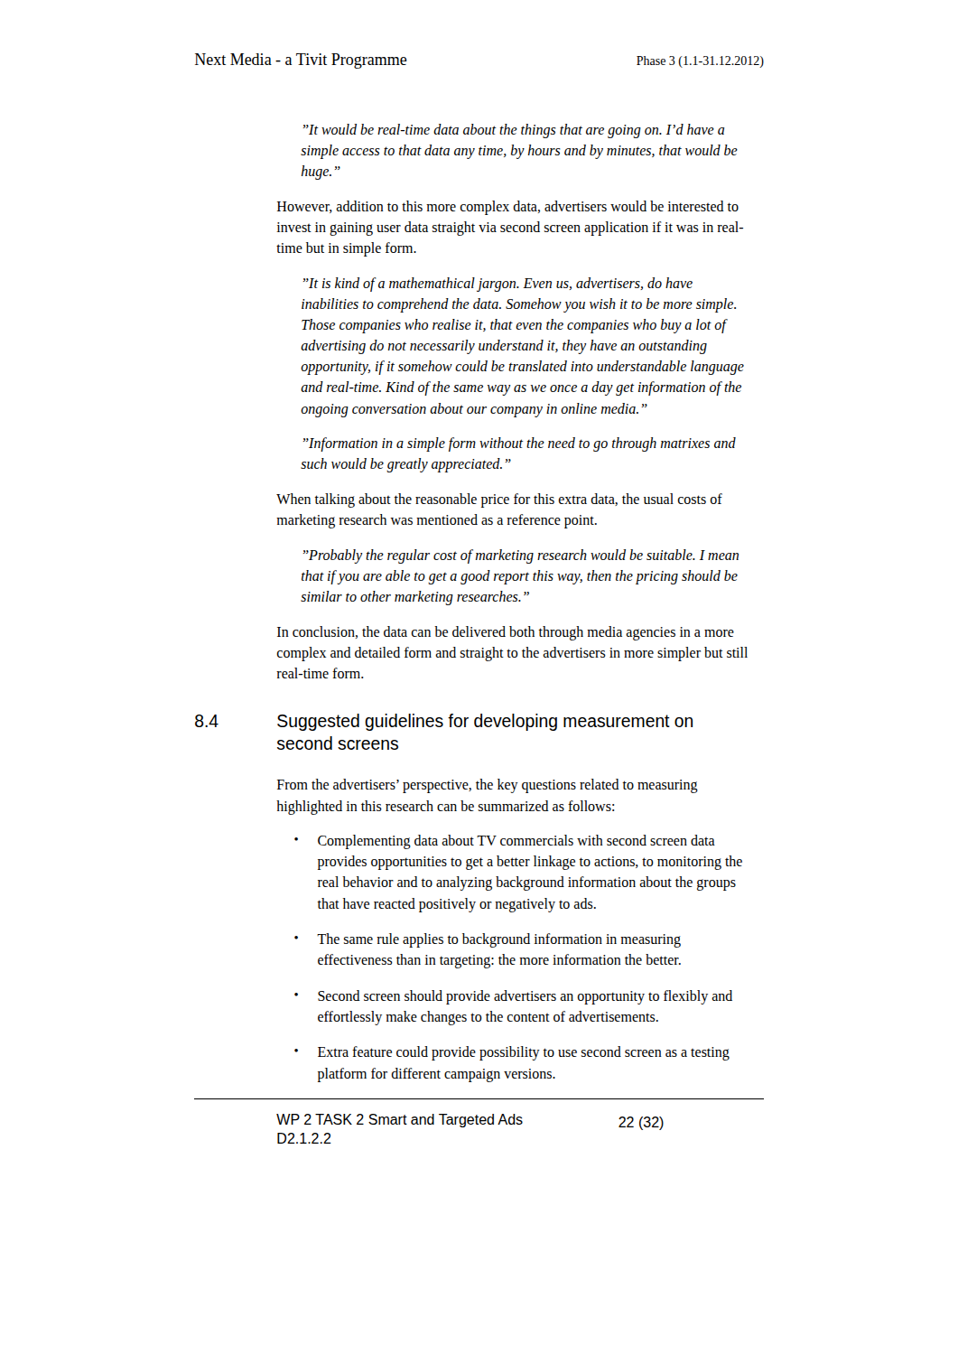Next Media - a Tivit Programme
Phase 3 (1.1-31.12.2012)
”It would be real-time data about the things that are going on. I’d have a simple access to that data any time, by hours and by minutes, that would be huge.”
However, addition to this more complex data, advertisers would be interested to invest in gaining user data straight via second screen application if it was in real-time but in simple form.
”It is kind of a mathemathical jargon. Even us, advertisers, do have inabilities to comprehend the data. Somehow you wish it to be more simple. Those companies who realise it, that even the companies who buy a lot of advertising do not necessarily understand it, they have an outstanding opportunity, if it somehow could be translated into understandable language and real-time. Kind of the same way as we once a day get information of the ongoing conversation about our company in online media.”
”Information in a simple form without the need to go through matrixes and such would be greatly appreciated.”
When talking about the reasonable price for this extra data, the usual costs of marketing research was mentioned as a reference point.
”Probably the regular cost of marketing research would be suitable. I mean that if you are able to get a good report this way, then the pricing should be similar to other marketing researches.”
In conclusion, the data can be delivered both through media agencies in a more complex and detailed form and straight to the advertisers in more simpler but still real-time form.
8.4 Suggested guidelines for developing measurement on second screens
From the advertisers’ perspective, the key questions related to measuring highlighted in this research can be summarized as follows:
Complementing data about TV commercials with second screen data provides opportunities to get a better linkage to actions, to monitoring the real behavior and to analyzing background information about the groups that have reacted positively or negatively to ads.
The same rule applies to background information in measuring effectiveness than in targeting: the more information the better.
Second screen should provide advertisers an opportunity to flexibly and effortlessly make changes to the content of advertisements.
Extra feature could provide possibility to use second screen as a testing platform for different campaign versions.
WP 2 TASK 2 Smart and Targeted Ads
D2.1.2.2
22 (32)